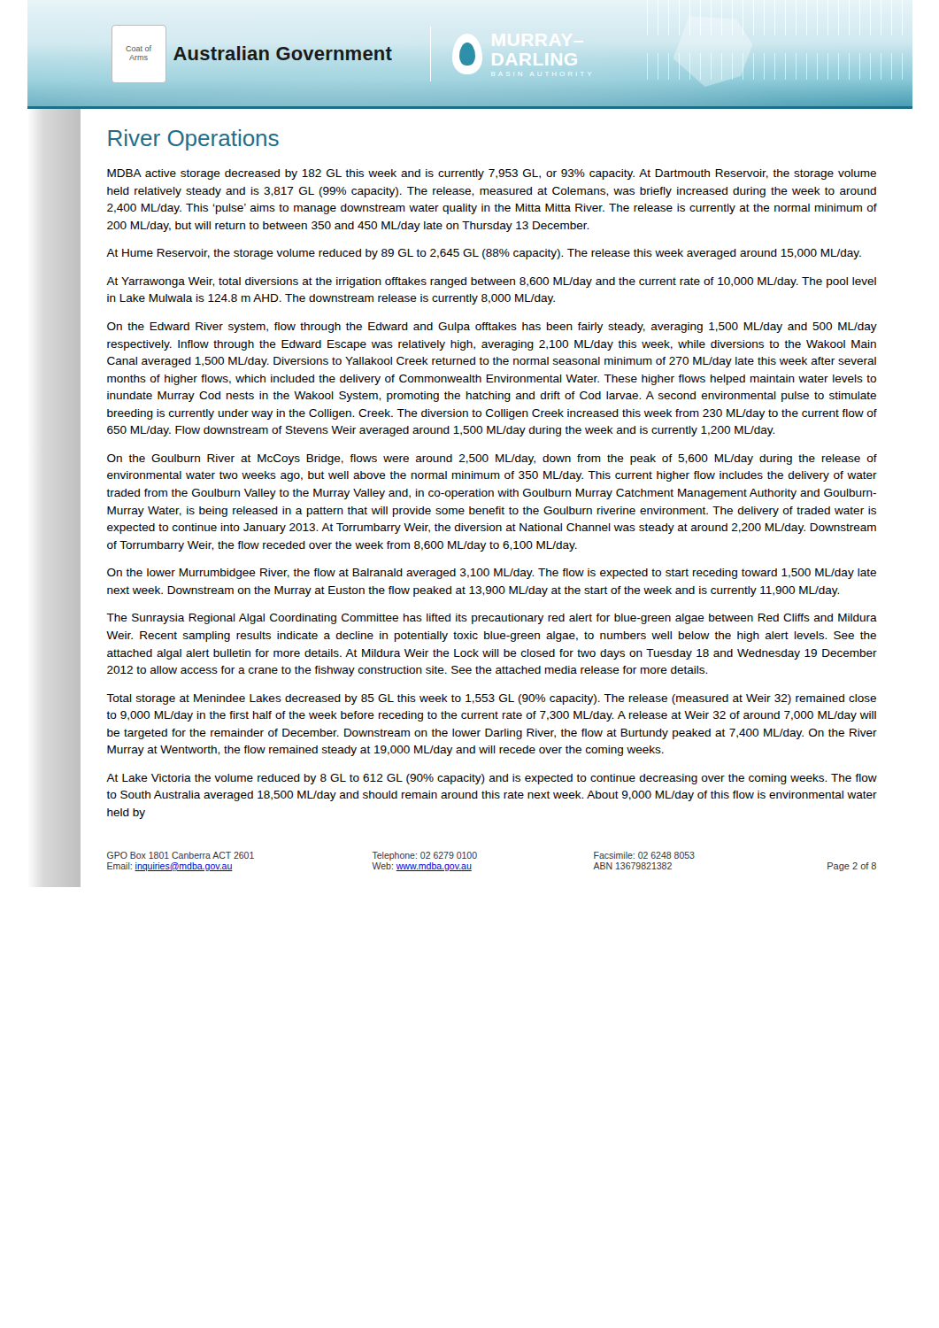Coat of
Arms
Australian Government
MURRAY–
DARLING
BASIN AUTHORITY
River Operations
MDBA active storage decreased by 182 GL this week and is currently 7,953 GL, or 93% capacity. At Dartmouth Reservoir, the storage volume held relatively steady and is 3,817 GL (99% capacity). The release, measured at Colemans, was briefly increased during the week to around 2,400 ML/day. This ‘pulse’ aims to manage downstream water quality in the Mitta Mitta River. The release is currently at the normal minimum of 200 ML/day, but will return to between 350 and 450 ML/day late on Thursday 13 December.
At Hume Reservoir, the storage volume reduced by 89 GL to 2,645 GL (88% capacity). The release this week averaged around 15,000 ML/day.
At Yarrawonga Weir, total diversions at the irrigation offtakes ranged between 8,600 ML/day and the current rate of 10,000 ML/day. The pool level in Lake Mulwala is 124.8 m AHD. The downstream release is currently 8,000 ML/day.
On the Edward River system, flow through the Edward and Gulpa offtakes has been fairly steady, averaging 1,500 ML/day and 500 ML/day respectively. Inflow through the Edward Escape was relatively high, averaging 2,100 ML/day this week, while diversions to the Wakool Main Canal averaged 1,500 ML/day. Diversions to Yallakool Creek returned to the normal seasonal minimum of 270 ML/day late this week after several months of higher flows, which included the delivery of Commonwealth Environmental Water. These higher flows helped maintain water levels to inundate Murray Cod nests in the Wakool System, promoting the hatching and drift of Cod larvae. A second environmental pulse to stimulate breeding is currently under way in the Colligen. Creek. The diversion to Colligen Creek increased this week from 230 ML/day to the current flow of 650 ML/day. Flow downstream of Stevens Weir averaged around 1,500 ML/day during the week and is currently 1,200 ML/day.
On the Goulburn River at McCoys Bridge, flows were around 2,500 ML/day, down from the peak of 5,600 ML/day during the release of environmental water two weeks ago, but well above the normal minimum of 350 ML/day. This current higher flow includes the delivery of water traded from the Goulburn Valley to the Murray Valley and, in co-operation with Goulburn Murray Catchment Management Authority and Goulburn-Murray Water, is being released in a pattern that will provide some benefit to the Goulburn riverine environment. The delivery of traded water is expected to continue into January 2013. At Torrumbarry Weir, the diversion at National Channel was steady at around 2,200 ML/day. Downstream of Torrumbarry Weir, the flow receded over the week from 8,600 ML/day to 6,100 ML/day.
On the lower Murrumbidgee River, the flow at Balranald averaged 3,100 ML/day. The flow is expected to start receding toward 1,500 ML/day late next week. Downstream on the Murray at Euston the flow peaked at 13,900 ML/day at the start of the week and is currently 11,900 ML/day.
The Sunraysia Regional Algal Coordinating Committee has lifted its precautionary red alert for blue-green algae between Red Cliffs and Mildura Weir. Recent sampling results indicate a decline in potentially toxic blue-green algae, to numbers well below the high alert levels. See the attached algal alert bulletin for more details. At Mildura Weir the Lock will be closed for two days on Tuesday 18 and Wednesday 19 December 2012 to allow access for a crane to the fishway construction site. See the attached media release for more details.
Total storage at Menindee Lakes decreased by 85 GL this week to 1,553 GL (90% capacity). The release (measured at Weir 32) remained close to 9,000 ML/day in the first half of the week before receding to the current rate of 7,300 ML/day. A release at Weir 32 of around 7,000 ML/day will be targeted for the remainder of December. Downstream on the lower Darling River, the flow at Burtundy peaked at 7,400 ML/day. On the River Murray at Wentworth, the flow remained steady at 19,000 ML/day and will recede over the coming weeks.
At Lake Victoria the volume reduced by 8 GL to 612 GL (90% capacity) and is expected to continue decreasing over the coming weeks. The flow to South Australia averaged 18,500 ML/day and should remain around this rate next week. About 9,000 ML/day of this flow is environmental water held by
GPO Box 1801 Canberra ACT 2601
Telephone: 02 6279 0100
Facsimile: 02 6248 8053
Email: inquiries@mdba.gov.au
Web: www.mdba.gov.au
ABN 13679821382
Page 2 of 8